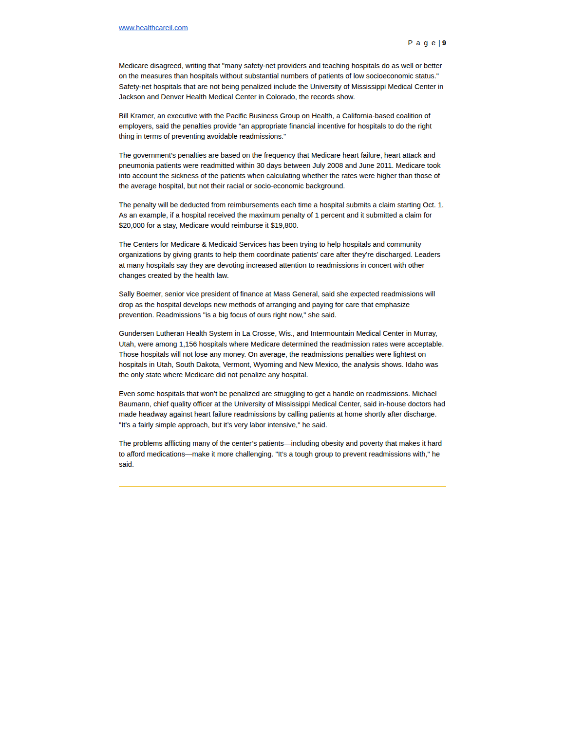www.healthcareil.com
P a g e | 9
Medicare disagreed, writing that "many safety-net providers and teaching hospitals do as well or better on the measures than hospitals without substantial numbers of patients of low socioeconomic status." Safety-net hospitals that are not being penalized include the University of Mississippi Medical Center in Jackson and Denver Health Medical Center in Colorado, the records show.
Bill Kramer, an executive with the Pacific Business Group on Health, a California-based coalition of employers, said the penalties provide "an appropriate financial incentive for hospitals to do the right thing in terms of preventing avoidable readmissions."
The government’s penalties are based on the frequency that Medicare heart failure, heart attack and pneumonia patients were readmitted within 30 days between July 2008 and June 2011. Medicare took into account the sickness of the patients when calculating whether the rates were higher than those of the average hospital, but not their racial or socio-economic background.
The penalty will be deducted from reimbursements each time a hospital submits a claim starting Oct. 1. As an example, if a hospital received the maximum penalty of 1 percent and it submitted a claim for $20,000 for a stay, Medicare would reimburse it $19,800.
The Centers for Medicare & Medicaid Services has been trying to help hospitals and community organizations by giving grants to help them coordinate patients’ care after they’re discharged. Leaders at many hospitals say they are devoting increased attention to readmissions in concert with other changes created by the health law.
Sally Boemer, senior vice president of finance at Mass General, said she expected readmissions will drop as the hospital develops new methods of arranging and paying for care that emphasize prevention. Readmissions "is a big focus of ours right now," she said.
Gundersen Lutheran Health System in La Crosse, Wis., and Intermountain Medical Center in Murray, Utah, were among 1,156 hospitals where Medicare determined the readmission rates were acceptable. Those hospitals will not lose any money. On average, the readmissions penalties were lightest on hospitals in Utah, South Dakota, Vermont, Wyoming and New Mexico, the analysis shows. Idaho was the only state where Medicare did not penalize any hospital.
Even some hospitals that won’t be penalized are struggling to get a handle on readmissions. Michael Baumann, chief quality officer at the University of Mississippi Medical Center, said in-house doctors had made headway against heart failure readmissions by calling patients at home shortly after discharge. "It’s a fairly simple approach, but it’s very labor intensive," he said.
The problems afflicting many of the center’s patients—including obesity and poverty that makes it hard to afford medications—make it more challenging. "It’s a tough group to prevent readmissions with," he said.